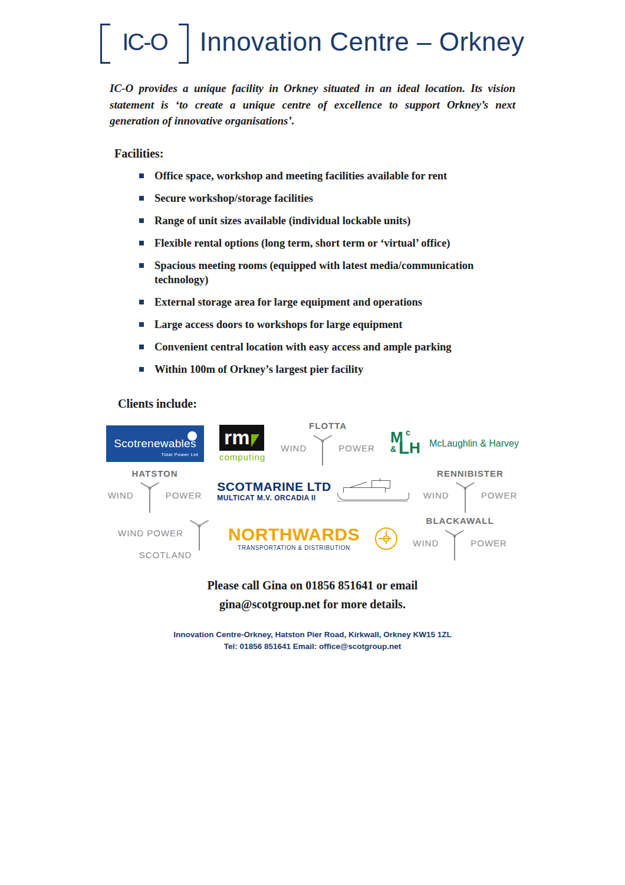IC-O
Innovation Centre – Orkney
IC-O provides a unique facility in Orkney situated in an ideal location. Its vision statement is ‘to create a unique centre of excellence to support Orkney’s next generation of innovative organisations’.
Facilities:
Office space, workshop and meeting facilities available for rent
Secure workshop/storage facilities
Range of unit sizes available (individual lockable units)
Flexible rental options (long term, short term or ‘virtual’ office)
Spacious meeting rooms (equipped with latest media/communication technology)
External storage area for large equipment and operations
Large access doors to workshops for large equipment
Convenient central location with easy access and ample parking
Within 100m of Orkney’s largest pier facility
Clients include:
Scotrenewables Tidal Power Ltd
rm
computing
Flotta Wind Power
M c L & H McLaughlin & Harvey
Hatston Wind Power
SCOTMARINE LTD
MULTICAT M.V. ORCADIA II
Rennibister Wind Power
Wind Power Scotland
NORTHWARDS
TRANSPORTATION & DISTRIBUTION
Blackawall Wind Power
Please call Gina on 01856 851641 or email
gina@scotgroup.net for more details.
Innovation Centre-Orkney, Hatston Pier Road, Kirkwall, Orkney KW15 1ZL
Tel: 01856 851641 Email: office@scotgroup.net